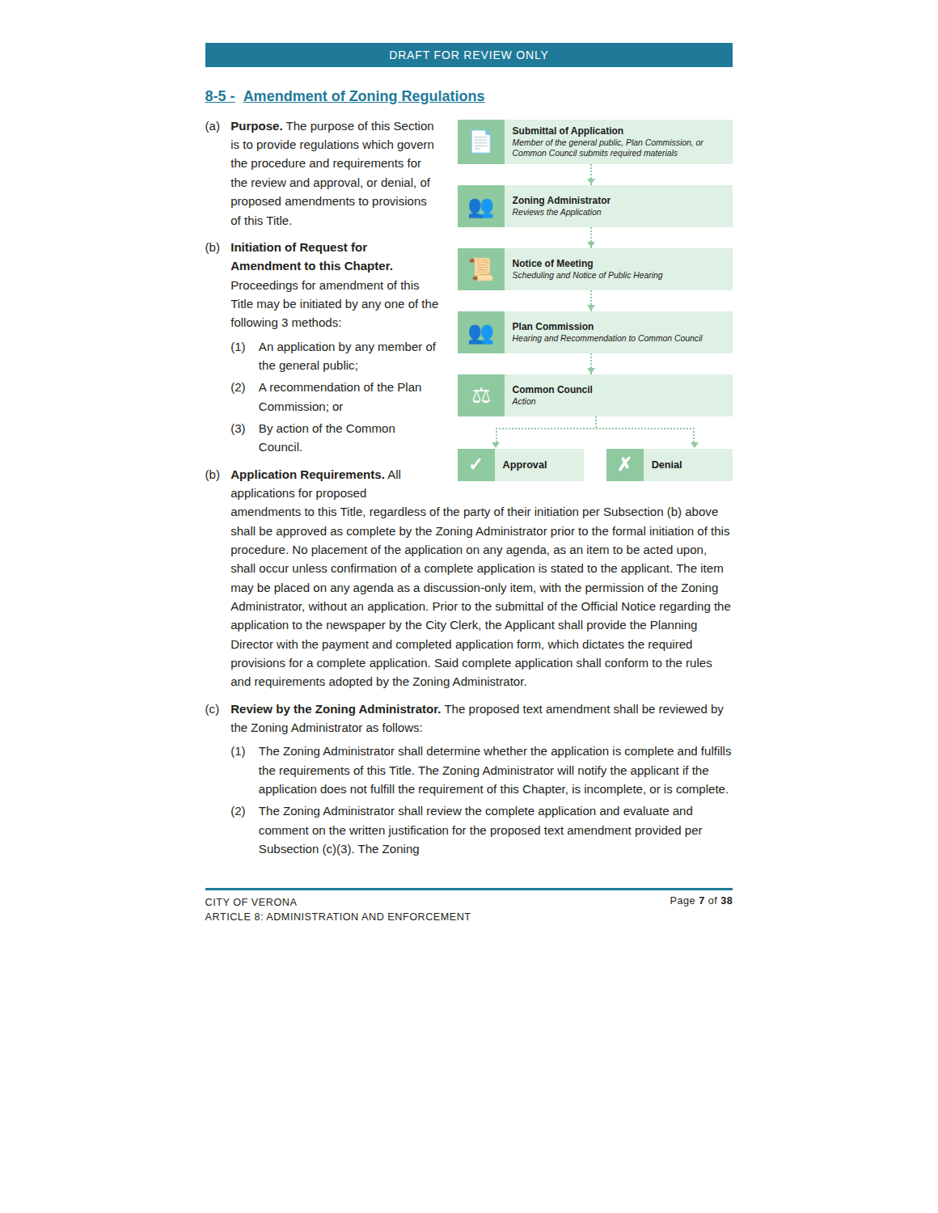DRAFT FOR REVIEW ONLY
8-5 - Amendment of Zoning Regulations
📄
Submittal of Application
Member of the general public, Plan Commission, or Common Council submits required materials
👥
Zoning Administrator
Reviews the Application
📜
Notice of Meeting
Scheduling and Notice of Public Hearing
👥
Plan Commission
Hearing and Recommendation to Common Council
⚖
Common Council
Action
✓
Approval
✗
Denial
(a) Purpose. The purpose of this Section is to provide regulations which govern the procedure and requirements for the review and approval, or denial, of proposed amendments to provisions of this Title.
(b) Initiation of Request for Amendment to this Chapter. Proceedings for amendment of this Title may be initiated by any one of the following 3 methods:
(1) An application by any member of the general public;
(2) A recommendation of the Plan Commission; or
(3) By action of the Common Council.
(b) Application Requirements. All applications for proposed amendments to this Title, regardless of the party of their initiation per Subsection (b) above shall be approved as complete by the Zoning Administrator prior to the formal initiation of this procedure. No placement of the application on any agenda, as an item to be acted upon, shall occur unless confirmation of a complete application is stated to the applicant. The item may be placed on any agenda as a discussion-only item, with the permission of the Zoning Administrator, without an application. Prior to the submittal of the Official Notice regarding the application to the newspaper by the City Clerk, the Applicant shall provide the Planning Director with the payment and completed application form, which dictates the required provisions for a complete application. Said complete application shall conform to the rules and requirements adopted by the Zoning Administrator.
(c) Review by the Zoning Administrator. The proposed text amendment shall be reviewed by the Zoning Administrator as follows:
(1) The Zoning Administrator shall determine whether the application is complete and fulfills the requirements of this Title. The Zoning Administrator will notify the applicant if the application does not fulfill the requirement of this Chapter, is incomplete, or is complete.
(2) The Zoning Administrator shall review the complete application and evaluate and comment on the written justification for the proposed text amendment provided per Subsection (c)(3). The Zoning
CITY OF VERONA
ARTICLE 8: ADMINISTRATION AND ENFORCEMENT
Page 7 of 38